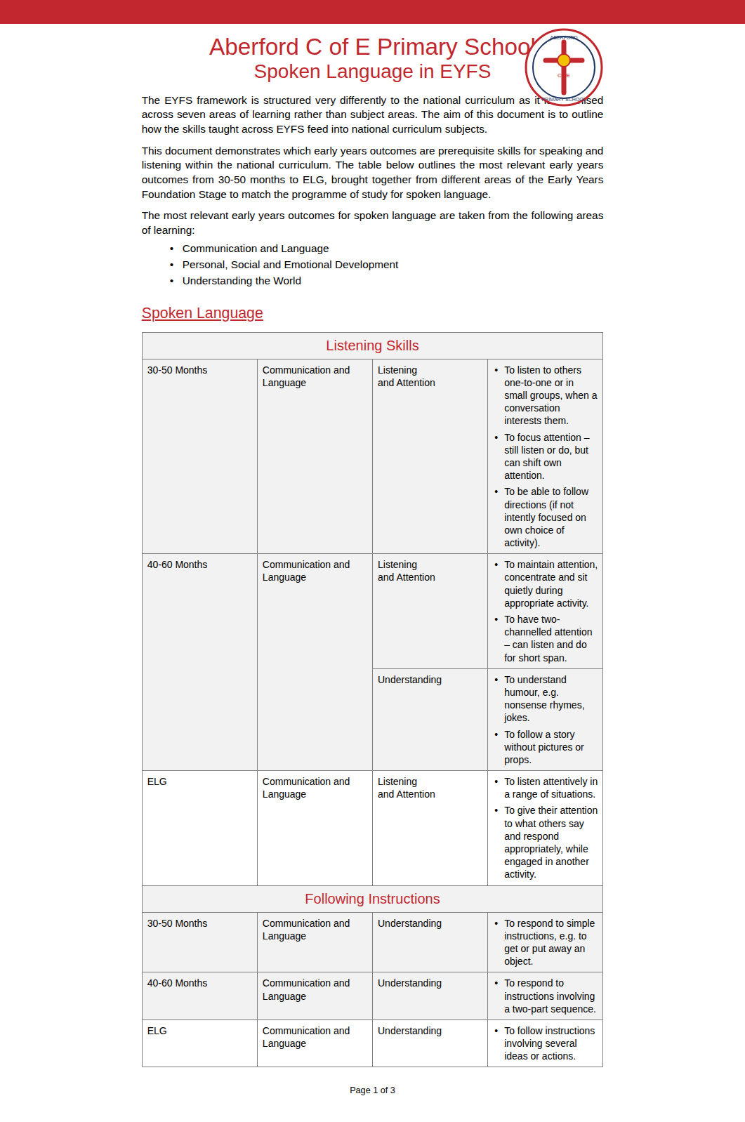ABERFORD PRIMARY SCHOOL CofE
Aberford C of E Primary School
Spoken Language in EYFS
The EYFS framework is structured very differently to the national curriculum as it is organised across seven areas of learning rather than subject areas. The aim of this document is to outline how the skills taught across EYFS feed into national curriculum subjects.
This document demonstrates which early years outcomes are prerequisite skills for speaking and listening within the national curriculum. The table below outlines the most relevant early years outcomes from 30-50 months to ELG, brought together from different areas of the Early Years Foundation Stage to match the programme of study for spoken language.
The most relevant early years outcomes for spoken language are taken from the following areas of learning:
Communication and Language
Personal, Social and Emotional Development
Understanding the World
Spoken Language
| Listening Skills |
| --- |
| 30-50 Months | Communication and Language | Listening and Attention | To listen to others one-to-one or in small groups, when a conversation interests them. To focus attention – still listen or do, but can shift own attention. To be able to follow directions (if not intently focused on own choice of activity). |
| 40-60 Months | Communication and Language | Listening and Attention | To maintain attention, concentrate and sit quietly during appropriate activity. To have two-channelled attention – can listen and do for short span. |
| Understanding | To understand humour, e.g. nonsense rhymes, jokes. To follow a story without pictures or props. |
| ELG | Communication and Language | Listening and Attention | To listen attentively in a range of situations. To give their attention to what others say and respond appropriately, while engaged in another activity. |
| Following Instructions |
| 30-50 Months | Communication and Language | Understanding | To respond to simple instructions, e.g. to get or put away an object. |
| 40-60 Months | Communication and Language | Understanding | To respond to instructions involving a two-part sequence. |
| ELG | Communication and Language | Understanding | To follow instructions involving several ideas or actions. |
Page 1 of 3